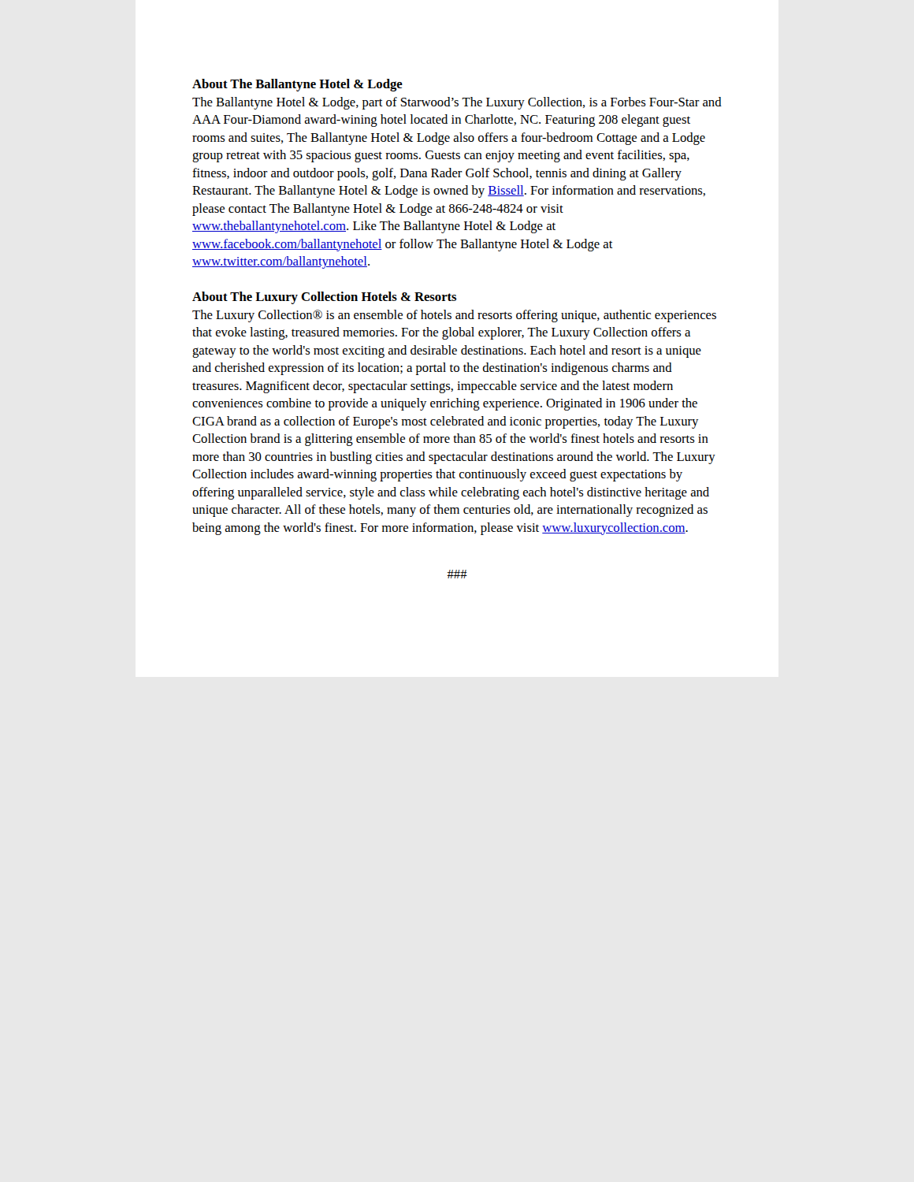About The Ballantyne Hotel & Lodge
The Ballantyne Hotel & Lodge, part of Starwood’s The Luxury Collection, is a Forbes Four-Star and AAA Four-Diamond award-wining hotel located in Charlotte, NC. Featuring 208 elegant guest rooms and suites, The Ballantyne Hotel & Lodge also offers a four-bedroom Cottage and a Lodge group retreat with 35 spacious guest rooms. Guests can enjoy meeting and event facilities, spa, fitness, indoor and outdoor pools, golf, Dana Rader Golf School, tennis and dining at Gallery Restaurant. The Ballantyne Hotel & Lodge is owned by Bissell. For information and reservations, please contact The Ballantyne Hotel & Lodge at 866-248-4824 or visit www.theballantynehotel.com. Like The Ballantyne Hotel & Lodge at www.facebook.com/ballantynehotel or follow The Ballantyne Hotel & Lodge at www.twitter.com/ballantynehotel.
About The Luxury Collection Hotels & Resorts
The Luxury Collection® is an ensemble of hotels and resorts offering unique, authentic experiences that evoke lasting, treasured memories. For the global explorer, The Luxury Collection offers a gateway to the world's most exciting and desirable destinations. Each hotel and resort is a unique and cherished expression of its location; a portal to the destination's indigenous charms and treasures. Magnificent decor, spectacular settings, impeccable service and the latest modern conveniences combine to provide a uniquely enriching experience. Originated in 1906 under the CIGA brand as a collection of Europe's most celebrated and iconic properties, today The Luxury Collection brand is a glittering ensemble of more than 85 of the world's finest hotels and resorts in more than 30 countries in bustling cities and spectacular destinations around the world. The Luxury Collection includes award-winning properties that continuously exceed guest expectations by offering unparalleled service, style and class while celebrating each hotel's distinctive heritage and unique character. All of these hotels, many of them centuries old, are internationally recognized as being among the world's finest. For more information, please visit www.luxurycollection.com.
###